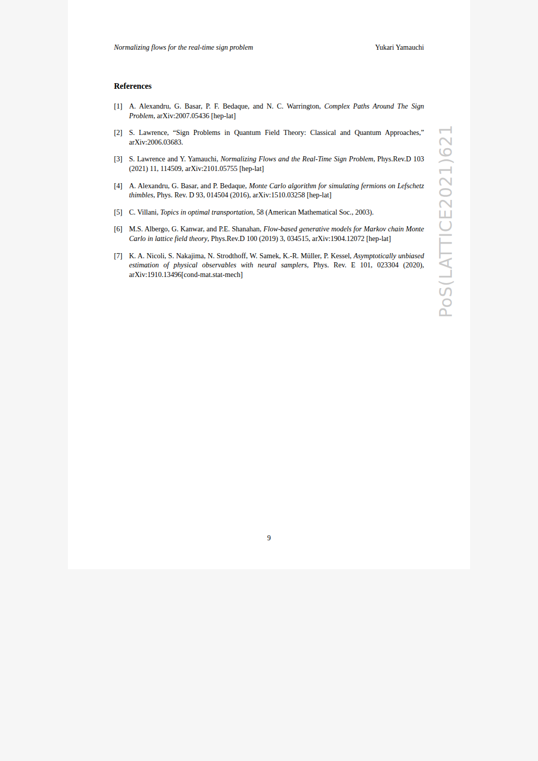Normalizing flows for the real-time sign problem Yukari Yamauchi
References
[1] A. Alexandru, G. Basar, P. F. Bedaque, and N. C. Warrington, Complex Paths Around The Sign Problem, arXiv:2007.05436 [hep-lat]
[2] S. Lawrence, “Sign Problems in Quantum Field Theory: Classical and Quantum Approaches,” arXiv:2006.03683.
[3] S. Lawrence and Y. Yamauchi, Normalizing Flows and the Real-Time Sign Problem, Phys.Rev.D 103 (2021) 11, 114509, arXiv:2101.05755 [hep-lat]
[4] A. Alexandru, G. Basar, and P. Bedaque, Monte Carlo algorithm for simulating fermions on Lefschetz thimbles, Phys. Rev. D 93, 014504 (2016), arXiv:1510.03258 [hep-lat]
[5] C. Villani, Topics in optimal transportation, 58 (American Mathematical Soc., 2003).
[6] M.S. Albergo, G. Kanwar, and P.E. Shanahan, Flow-based generative models for Markov chain Monte Carlo in lattice field theory, Phys.Rev.D 100 (2019) 3, 034515, arXiv:1904.12072 [hep-lat]
[7] K. A. Nicoli, S. Nakajima, N. Strodthoff, W. Samek, K.-R. Müller, P. Kessel, Asymptotically unbiased estimation of physical observables with neural samplers, Phys. Rev. E 101, 023304 (2020), arXiv:1910.13496[cond-mat.stat-mech]
PoS(LATTICE2021)621
9